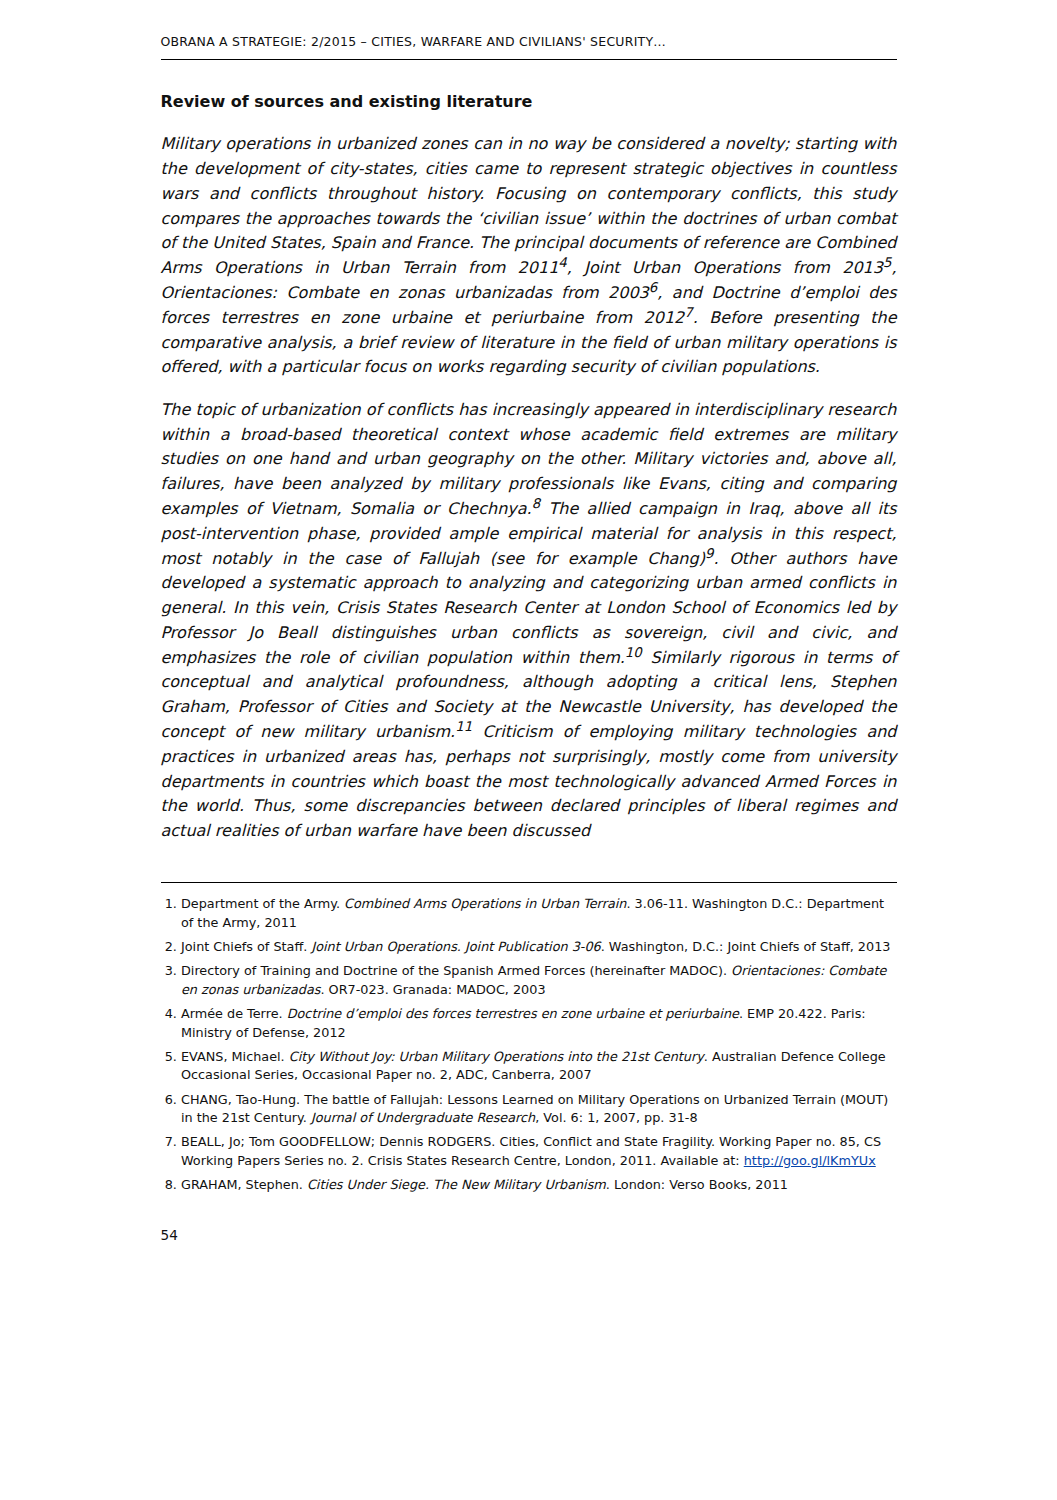Obrana a strategie: 2/2015 – Cities, warfare and civilians' security…
Review of sources and existing literature
Military operations in urbanized zones can in no way be considered a novelty; starting with the development of city-states, cities came to represent strategic objectives in countless wars and conflicts throughout history. Focusing on contemporary conflicts, this study compares the approaches towards the ‘civilian issue’ within the doctrines of urban combat of the United States, Spain and France. The principal documents of reference are Combined Arms Operations in Urban Terrain from 20114, Joint Urban Operations from 20135, Orientaciones: Combate en zonas urbanizadas from 20036, and Doctrine d’emploi des forces terrestres en zone urbaine et periurbaine from 20127. Before presenting the comparative analysis, a brief review of literature in the field of urban military operations is offered, with a particular focus on works regarding security of civilian populations.
The topic of urbanization of conflicts has increasingly appeared in interdisciplinary research within a broad-based theoretical context whose academic field extremes are military studies on one hand and urban geography on the other. Military victories and, above all, failures, have been analyzed by military professionals like Evans, citing and comparing examples of Vietnam, Somalia or Chechnya.8 The allied campaign in Iraq, above all its post-intervention phase, provided ample empirical material for analysis in this respect, most notably in the case of Fallujah (see for example Chang)9. Other authors have developed a systematic approach to analyzing and categorizing urban armed conflicts in general. In this vein, Crisis States Research Center at London School of Economics led by Professor Jo Beall distinguishes urban conflicts as sovereign, civil and civic, and emphasizes the role of civilian population within them.10 Similarly rigorous in terms of conceptual and analytical profoundness, although adopting a critical lens, Stephen Graham, Professor of Cities and Society at the Newcastle University, has developed the concept of new military urbanism.11 Criticism of employing military technologies and practices in urbanized areas has, perhaps not surprisingly, mostly come from university departments in countries which boast the most technologically advanced Armed Forces in the world. Thus, some discrepancies between declared principles of liberal regimes and actual realities of urban warfare have been discussed
Department of the Army. Combined Arms Operations in Urban Terrain. 3.06-11. Washington D.C.: Department of the Army, 2011
Joint Chiefs of Staff. Joint Urban Operations. Joint Publication 3-06. Washington, D.C.: Joint Chiefs of Staff, 2013
Directory of Training and Doctrine of the Spanish Armed Forces (hereinafter MADOC). Orientaciones: Combate en zonas urbanizadas. OR7-023. Granada: MADOC, 2003
Armée de Terre. Doctrine d’emploi des forces terrestres en zone urbaine et periurbaine. EMP 20.422. Paris: Ministry of Defense, 2012
EVANS, Michael. City Without Joy: Urban Military Operations into the 21st Century. Australian Defence College Occasional Series, Occasional Paper no. 2, ADC, Canberra, 2007
CHANG, Tao-Hung. The battle of Fallujah: Lessons Learned on Military Operations on Urbanized Terrain (MOUT) in the 21st Century. Journal of Undergraduate Research, Vol. 6: 1, 2007, pp. 31-8
BEALL, Jo; Tom GOODFELLOW; Dennis RODGERS. Cities, Conflict and State Fragility. Working Paper no. 85, CS Working Papers Series no. 2. Crisis States Research Centre, London, 2011. Available at: http://goo.gl/lKmYUx
GRAHAM, Stephen. Cities Under Siege. The New Military Urbanism. London: Verso Books, 2011
54